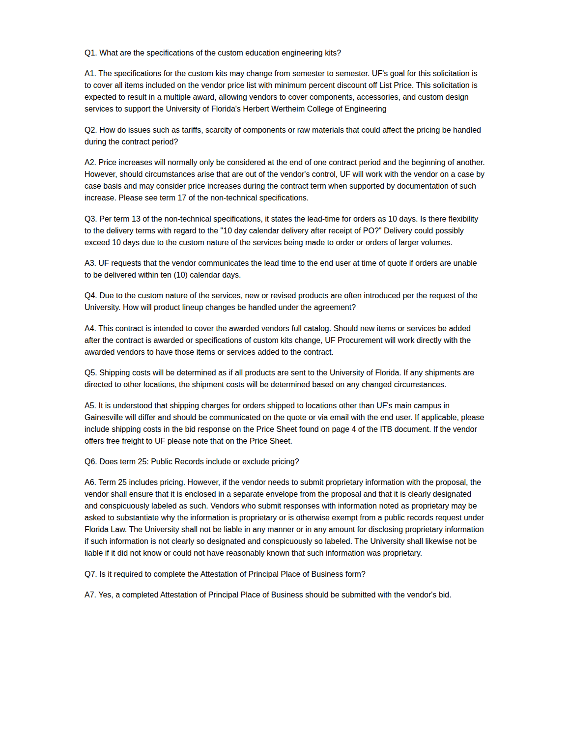Q1. What are the specifications of the custom education engineering kits?
A1. The specifications for the custom kits may change from semester to semester. UF's goal for this solicitation is to cover all items included on the vendor price list with minimum percent discount off List Price. This solicitation is expected to result in a multiple award, allowing vendors to cover components, accessories, and custom design services to support the University of Florida's Herbert Wertheim College of Engineering
Q2. How do issues such as tariffs, scarcity of components or raw materials that could affect the pricing be handled during the contract period?
A2. Price increases will normally only be considered at the end of one contract period and the beginning of another. However, should circumstances arise that are out of the vendor's control, UF will work with the vendor on a case by case basis and may consider price increases during the contract term when supported by documentation of such increase. Please see term 17 of the non-technical specifications.
Q3. Per term 13 of the non-technical specifications, it states the lead-time for orders as 10 days. Is there flexibility to the delivery terms with regard to the "10 day calendar delivery after receipt of PO?" Delivery could possibly exceed 10 days due to the custom nature of the services being made to order or orders of larger volumes.
A3. UF requests that the vendor communicates the lead time to the end user at time of quote if orders are unable to be delivered within ten (10) calendar days.
Q4. Due to the custom nature of the services, new or revised products are often introduced per the request of the University. How will product lineup changes be handled under the agreement?
A4. This contract is intended to cover the awarded vendors full catalog. Should new items or services be added after the contract is awarded or specifications of custom kits change, UF Procurement will work directly with the awarded vendors to have those items or services added to the contract.
Q5. Shipping costs will be determined as if all products are sent to the University of Florida. If any shipments are directed to other locations, the shipment costs will be determined based on any changed circumstances.
A5. It is understood that shipping charges for orders shipped to locations other than UF's main campus in Gainesville will differ and should be communicated on the quote or via email with the end user. If applicable, please include shipping costs in the bid response on the Price Sheet found on page 4 of the ITB document. If the vendor offers free freight to UF please note that on the Price Sheet.
Q6. Does term 25: Public Records include or exclude pricing?
A6. Term 25 includes pricing. However, if the vendor needs to submit proprietary information with the proposal, the vendor shall ensure that it is enclosed in a separate envelope from the proposal and that it is clearly designated and conspicuously labeled as such. Vendors who submit responses with information noted as proprietary may be asked to substantiate why the information is proprietary or is otherwise exempt from a public records request under Florida Law. The University shall not be liable in any manner or in any amount for disclosing proprietary information if such information is not clearly so designated and conspicuously so labeled. The University shall likewise not be liable if it did not know or could not have reasonably known that such information was proprietary.
Q7. Is it required to complete the Attestation of Principal Place of Business form?
A7. Yes, a completed Attestation of Principal Place of Business should be submitted with the vendor's bid.